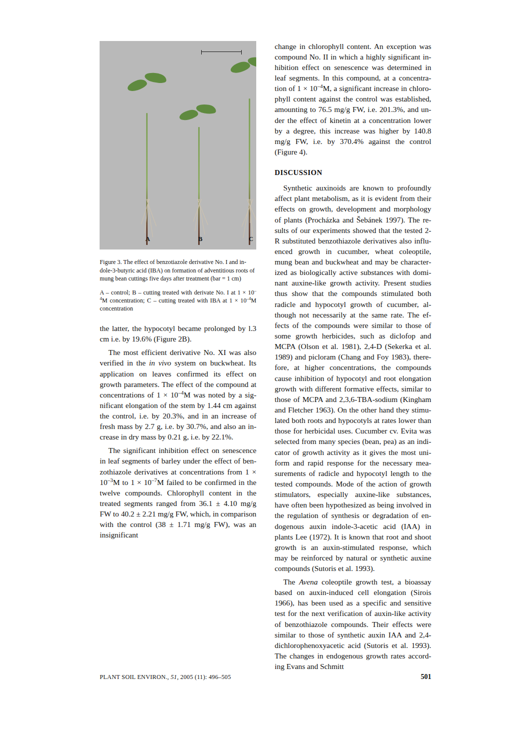A
B
C
Figure 3. The effect of benzotiazole derivative No. I and indole-3-butyric acid (IBA) on formation of adventitious roots of mung bean cuttings five days after treatment (bar = 1 cm)
A – control; B – cutting treated with derivate No. I at 1 × 10–4M concentration; C – cutting treated with IBA at 1 × 10–4M concentration
the latter, the hypocotyl became prolonged by l.3 cm i.e. by 19.6% (Figure 2B).
The most efficient derivative No. XI was also verified in the in vivo system on buckwheat. Its application on leaves confirmed its effect on growth parameters. The effect of the compound at concentrations of 1 × 10–4M was noted by a significant elongation of the stem by 1.44 cm against the control, i.e. by 20.3%, and in an increase of fresh mass by 2.7 g, i.e. by 30.7%, and also an increase in dry mass by 0.21 g, i.e. by 22.1%.
The significant inhibition effect on senescence in leaf segments of barley under the effect of benzothiazole derivatives at concentrations from 1 × 10–3M to 1 × 10–7M failed to be confirmed in the twelve compounds. Chlorophyll content in the treated segments ranged from 36.1 ± 4.10 mg/g FW to 40.2 ± 2.21 mg/g FW, which, in comparison with the control (38 ± 1.71 mg/g FW), was an insignificant
change in chlorophyll content. An exception was compound No. II in which a highly significant inhibition effect on senescence was determined in leaf segments. In this compound, at a concentration of 1 × 10–4M, a significant increase in chlorophyll content against the control was established, amounting to 76.5 mg/g FW, i.e. 201.3%, and under the effect of kinetin at a concentration lower by a degree, this increase was higher by 140.8 mg/g FW, i.e. by 370.4% against the control (Figure 4).
DISCUSSION
Synthetic auxinoids are known to profoundly affect plant metabolism, as it is evident from their effects on growth, development and morphology of plants (Procházka and Šebánek 1997). The results of our experiments showed that the tested 2-R substituted benzothiazole derivatives also influenced growth in cucumber, wheat coleoptile, mung bean and buckwheat and may be characterized as biologically active substances with dominant auxine-like growth activity. Present studies thus show that the compounds stimulated both radicle and hypocotyl growth of cucumber, although not necessarily at the same rate. The effects of the compounds were similar to those of some growth herbicides, such as diclofop and MCPA (Olson et al. 1981), 2,4-D (Sekerka et al. 1989) and picloram (Chang and Foy 1983), therefore, at higher concentrations, the compounds cause inhibition of hypocotyl and root elongation growth with different formative effects, similar to those of MCPA and 2,3,6-TBA-sodium (Kingham and Fletcher 1963). On the other hand they stimulated both roots and hypocotyls at rates lower than those for herbicidal uses. Cucumber cv. Evita was selected from many species (bean, pea) as an indicator of growth activity as it gives the most uniform and rapid response for the necessary measurements of radicle and hypocotyl length to the tested compounds. Mode of the action of growth stimulators, especially auxine-like substances, have often been hypothesized as being involved in the regulation of synthesis or degradation of endogenous auxin indole-3-acetic acid (IAA) in plants Lee (1972). It is known that root and shoot growth is an auxin-stimulated response, which may be reinforced by natural or synthetic auxine compounds (Sutoris et al. 1993).
The Avena coleoptile growth test, a bioassay based on auxin-induced cell elongation (Sirois 1966), has been used as a specific and sensitive test for the next verification of auxin-like activity of benzothiazole compounds. Their effects were similar to those of synthetic auxin IAA and 2,4-dichlorophenoxyacetic acid (Sutoris et al. 1993). The changes in endogenous growth rates according Evans and Schmitt
PLANT SOIL ENVIRON., 51, 2005 (11): 496–505
501